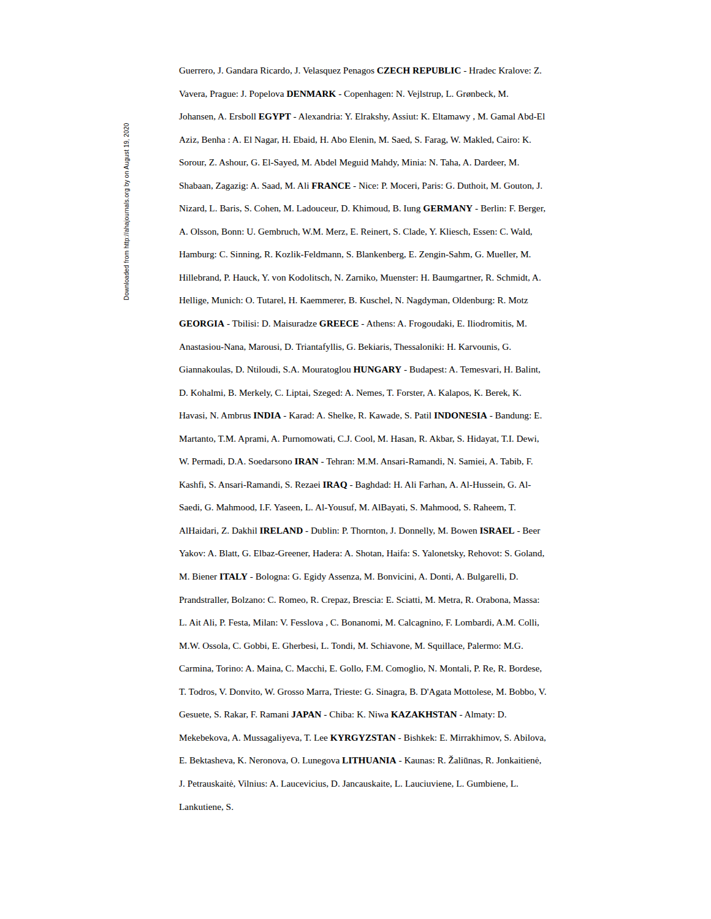Downloaded from http://ahajournals.org by on August 19, 2020
Guerrero, J. Gandara Ricardo, J. Velasquez Penagos CZECH REPUBLIC - Hradec Kralove: Z. Vavera, Prague: J. Popelova DENMARK - Copenhagen: N. Vejlstrup, L. Grønbeck, M. Johansen, A. Ersboll EGYPT - Alexandria: Y. Elrakshy, Assiut: K. Eltamawy , M. Gamal Abd-El Aziz, Benha : A. El Nagar, H. Ebaid, H. Abo Elenin, M. Saed, S. Farag, W. Makled, Cairo: K. Sorour, Z. Ashour, G. El-Sayed, M. Abdel Meguid Mahdy, Minia: N. Taha, A. Dardeer, M. Shabaan, Zagazig: A. Saad, M. Ali FRANCE - Nice: P. Moceri, Paris: G. Duthoit, M. Gouton, J. Nizard, L. Baris, S. Cohen, M. Ladouceur, D. Khimoud, B. Iung GERMANY - Berlin: F. Berger, A. Olsson, Bonn: U. Gembruch, W.M. Merz, E. Reinert, S. Clade, Y. Kliesch, Essen: C. Wald, Hamburg: C. Sinning, R. Kozlik-Feldmann, S. Blankenberg, E. Zengin-Sahm, G. Mueller, M. Hillebrand, P. Hauck, Y. von Kodolitsch, N. Zarniko, Muenster: H. Baumgartner, R. Schmidt, A. Hellige, Munich: O. Tutarel, H. Kaemmerer, B. Kuschel, N. Nagdyman, Oldenburg: R. Motz GEORGIA - Tbilisi: D. Maisuradze GREECE - Athens: A. Frogoudaki, E. Iliodromitis, M. Anastasiou-Nana, Marousi, D. Triantafyllis, G. Bekiaris, Thessaloniki: H. Karvounis, G. Giannakoulas, D. Ntiloudi, S.A. Mouratoglou HUNGARY - Budapest: A. Temesvari, H. Balint, D. Kohalmi, B. Merkely, C. Liptai, Szeged: A. Nemes, T. Forster, A. Kalapos, K. Berek, K. Havasi, N. Ambrus INDIA - Karad: A. Shelke, R. Kawade, S. Patil INDONESIA - Bandung: E. Martanto, T.M. Aprami, A. Purnomowati, C.J. Cool, M. Hasan, R. Akbar, S. Hidayat, T.I. Dewi, W. Permadi, D.A. Soedarsono IRAN - Tehran: M.M. Ansari-Ramandi, N. Samiei, A. Tabib, F. Kashfi, S. Ansari-Ramandi, S. Rezaei IRAQ - Baghdad: H. Ali Farhan, A. Al-Hussein, G. Al-Saedi, G. Mahmood, I.F. Yaseen, L. Al-Yousuf, M. AlBayati, S. Mahmood, S. Raheem, T. AlHaidari, Z. Dakhil IRELAND - Dublin: P. Thornton, J. Donnelly, M. Bowen ISRAEL - Beer Yakov: A. Blatt, G. Elbaz-Greener, Hadera: A. Shotan, Haifa: S. Yalonetsky, Rehovot: S. Goland, M. Biener ITALY - Bologna: G. Egidy Assenza, M. Bonvicini, A. Donti, A. Bulgarelli, D. Prandstraller, Bolzano: C. Romeo, R. Crepaz, Brescia: E. Sciatti, M. Metra, R. Orabona, Massa: L. Ait Ali, P. Festa, Milan: V. Fesslova , C. Bonanomi, M. Calcagnino, F. Lombardi, A.M. Colli, M.W. Ossola, C. Gobbi, E. Gherbesi, L. Tondi, M. Schiavone, M. Squillace, Palermo: M.G. Carmina, Torino: A. Maina, C. Macchi, E. Gollo, F.M. Comoglio, N. Montali, P. Re, R. Bordese, T. Todros, V. Donvito, W. Grosso Marra, Trieste: G. Sinagra, B. D'Agata Mottolese, M. Bobbo, V. Gesuete, S. Rakar, F. Ramani JAPAN - Chiba: K. Niwa KAZAKHSTAN - Almaty: D. Mekebekova, A. Mussagaliyeva, T. Lee KYRGYZSTAN - Bishkek: E. Mirrakhimov, S. Abilova, E. Bektasheva, K. Neronova, O. Lunegova LITHUANIA - Kaunas: R. Žaliūnas, R. Jonkaitienė, J. Petrauskaitė, Vilnius: A. Laucevicius, D. Jancauskaite, L. Lauciuviene, L. Gumbiene, L. Lankutiene, S.